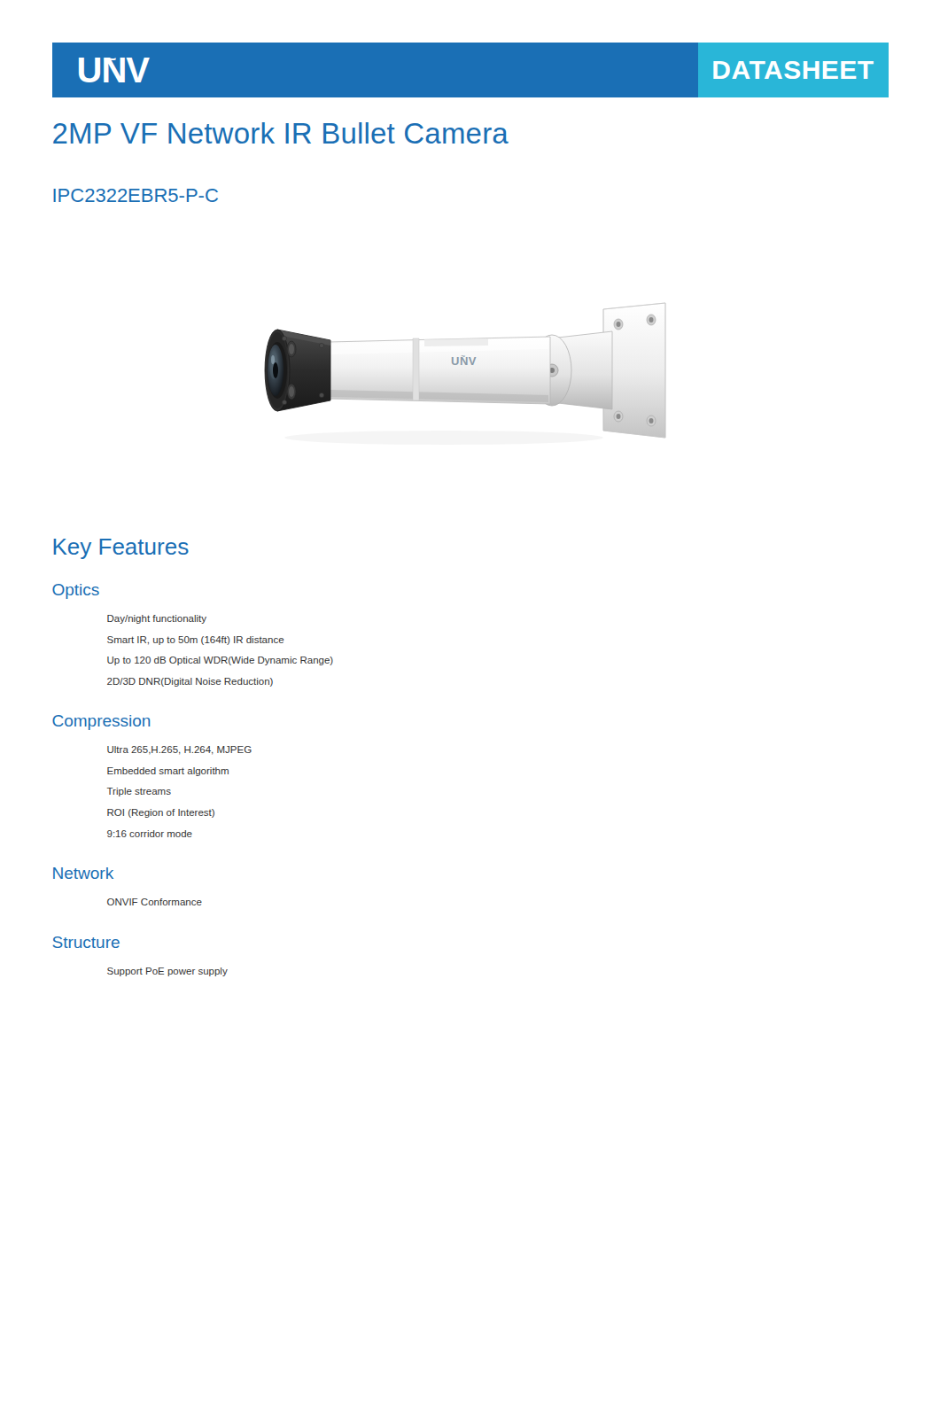UN~V
DATASHEET
2MP VF Network IR Bullet Camera
IPC2322EBR5-P-C
UNV ~
Key Features
Optics
Day/night functionality
Smart IR, up to 50m (164ft) IR distance
Up to 120 dB Optical WDR(Wide Dynamic Range)
2D/3D DNR(Digital Noise Reduction)
Compression
Ultra 265,H.265, H.264, MJPEG
Embedded smart algorithm
Triple streams
ROI (Region of Interest)
9:16 corridor mode
Network
ONVIF Conformance
Structure
Support PoE power supply
1